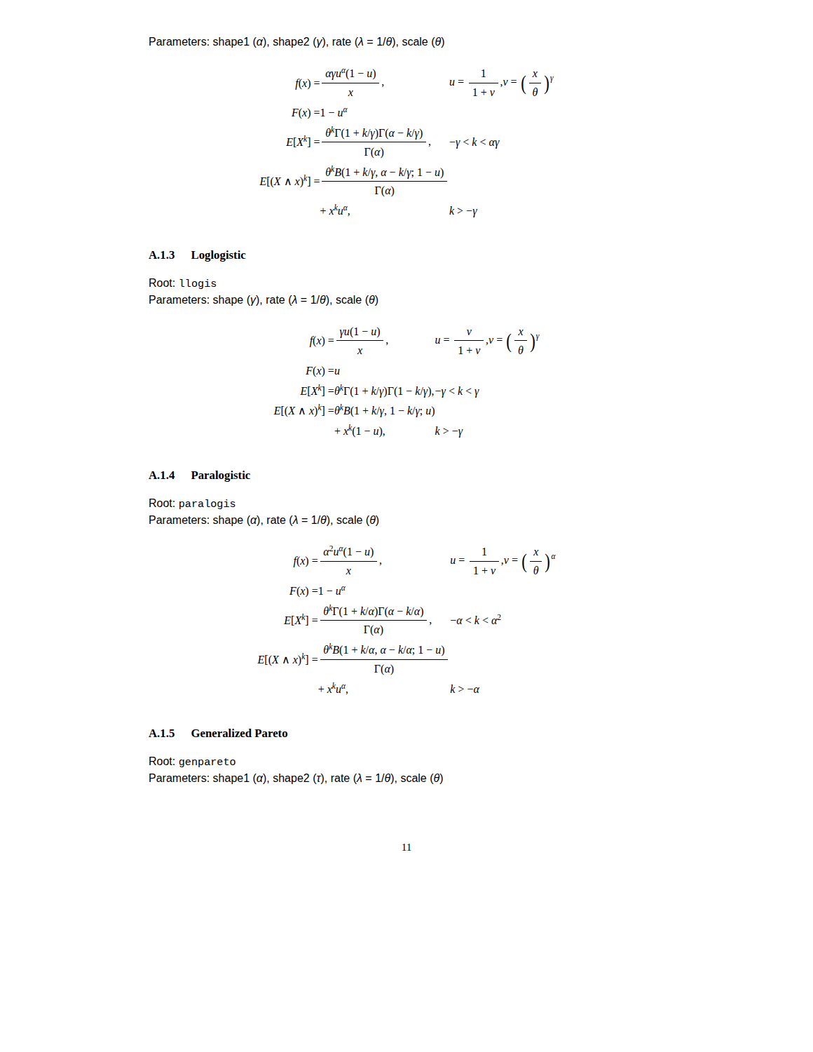Parameters: shape1 (α), shape2 (γ), rate (λ = 1/θ), scale (θ)
| f ( x ) = | αγu α (1 − u ) x , | u = 1 1 + v , | v = ( x θ ) γ |
| F ( x ) = | 1 − u α | | |
| E [ X k ] = | θ k Γ(1 + k / γ )Γ( α − k / γ ) Γ( α ) , | − γ < k < αγ | |
| E [( X ∧ x ) k ] = | θ k B (1 + k / γ , α − k / γ ; 1 − u ) Γ( α ) | | |
| | + x k u α , | k > − γ | |
A.1.3 Loglogistic
Root: llogis
Parameters: shape (γ), rate (λ = 1/θ), scale (θ)
| f ( x ) = | γu (1 − u ) x , | u = v 1 + v , | v = ( x θ ) γ |
| F ( x ) = | u | | |
| E [ X k ] = | θ k Γ(1 + k / γ )Γ(1 − k / γ ), | − γ < k < γ | |
| E [( X ∧ x ) k ] = | θ k B (1 + k / γ , 1 − k / γ ; u ) | | |
| | + x k (1 − u ), | k > − γ | |
A.1.4 Paralogistic
Root: paralogis
Parameters: shape (α), rate (λ = 1/θ), scale (θ)
| f ( x ) = | α 2 u α (1 − u ) x , | u = 1 1 + v , | v = ( x θ ) α |
| F ( x ) = | 1 − u α | | |
| E [ X k ] = | θ k Γ(1 + k / α )Γ( α − k / α ) Γ( α ) , | − α < k < α 2 | |
| E [( X ∧ x ) k ] = | θ k B (1 + k / α , α − k / α ; 1 − u ) Γ( α ) | | |
| | + x k u α , | k > − α | |
A.1.5 Generalized Pareto
Root: genpareto
Parameters: shape1 (α), shape2 (τ), rate (λ = 1/θ), scale (θ)
11